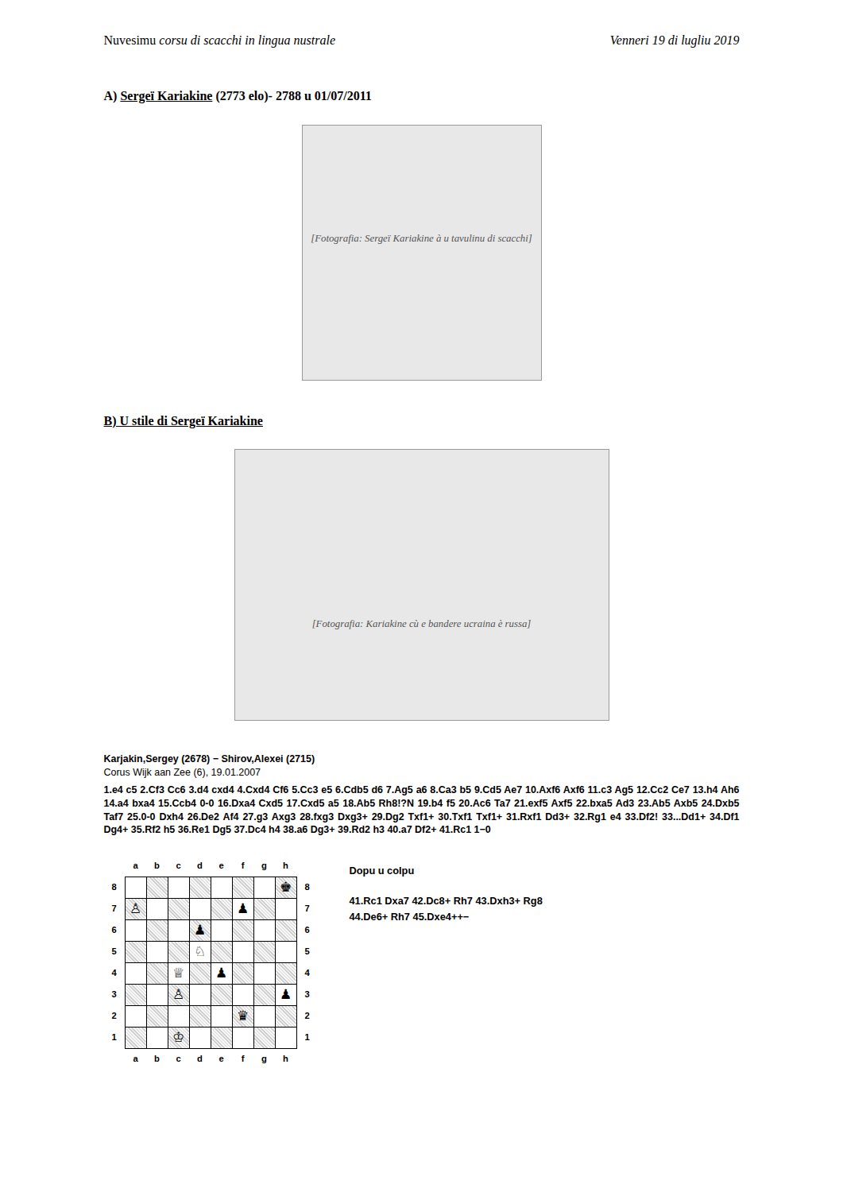Nuvesimu corsu di scacchi in lingua nustrale
Venneri 19 di lugliu 2019
A) Sergeï Kariakine (2773 elo)- 2788 u 01/07/2011
[Fotografia: Sergeï Kariakine à u tavulinu di scacchi]
B) U stile di Sergeï Kariakine
[Fotografia: Kariakine cù e bandere ucraina è russa]
Karjakin,Sergey (2678) − Shirov,Alexei (2715)
Corus Wijk aan Zee (6), 19.01.2007
1.e4 c5 2.Cf3 Cc6 3.d4 cxd4 4.Cxd4 Cf6 5.Cc3 e5 6.Cdb5 d6 7.Ag5 a6 8.Ca3 b5 9.Cd5 Ae7 10.Axf6 Axf6 11.c3 Ag5 12.Cc2 Ce7 13.h4 Ah6 14.a4 bxa4 15.Ccb4 0-0 16.Dxa4 Cxd5 17.Cxd5 a5 18.Ab5 Rh8!?N 19.b4 f5 20.Ac6 Ta7 21.exf5 Axf5 22.bxa5 Ad3 23.Ab5 Axb5 24.Dxb5 Taf7 25.0-0 Dxh4 26.De2 Af4 27.g3 Axg3 28.fxg3 Dxg3+ 29.Dg2 Txf1+ 30.Txf1 Txf1+ 31.Rxf1 Dd3+ 32.Rg1 e4 33.Df2! 33...Dd1+ 34.Df1 Dg4+ 35.Rf2 h5 36.Re1 Dg5 37.Dc4 h4 38.a6 Dg3+ 39.Rd2 h3 40.a7 Df2+ 41.Rc1 1−0
| | a | b | c | d | e | f | g | h | |
| 8 | | | | | | | | ♚ | 8 |
| 7 | ♙ | | | | | ♟ | | | 7 |
| 6 | | | | ♟ | | | | | 6 |
| 5 | | | | ♘ | | | | | 5 |
| 4 | | | ♕ | | ♟ | | | | 4 |
| 3 | | | ♙ | | | | | ♟ | 3 |
| 2 | | | | | | ♛ | | | 2 |
| 1 | | | ♔ | | | | | | 1 |
| | a | b | c | d | e | f | g | h | |
Dopu u colpu
41.Rc1 Dxa7 42.Dc8+ Rh7 43.Dxh3+ Rg8
44.De6+ Rh7 45.Dxe4++−